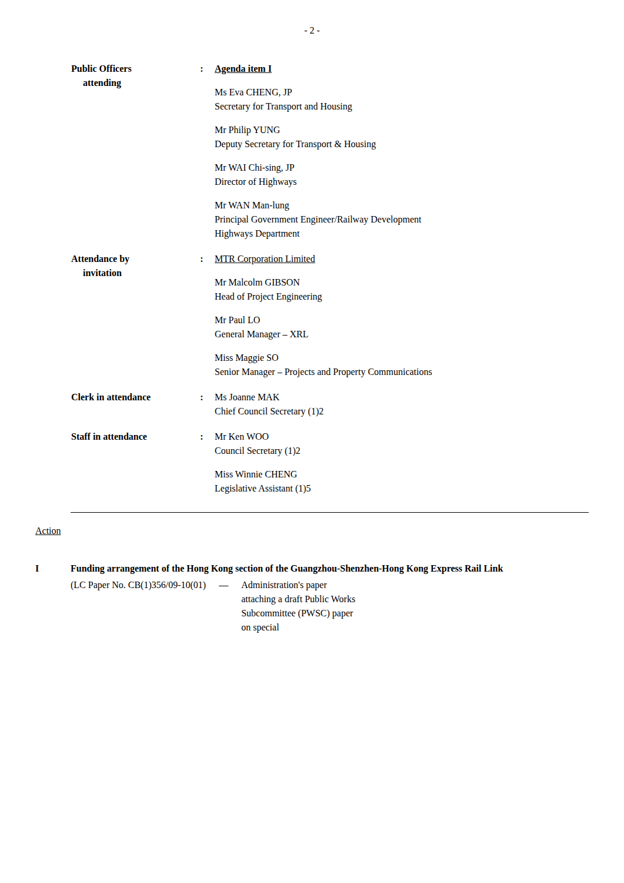- 2 -
| Public Officers attending | : | Agenda item I Ms Eva CHENG, JP Secretary for Transport and Housing Mr Philip YUNG Deputy Secretary for Transport & Housing Mr WAI Chi-sing, JP Director of Highways Mr WAN Man-lung Principal Government Engineer/Railway Development Highways Department |
| Attendance by invitation | : | MTR Corporation Limited Mr Malcolm GIBSON Head of Project Engineering Mr Paul LO General Manager – XRL Miss Maggie SO Senior Manager – Projects and Property Communications |
| Clerk in attendance | : | Ms Joanne MAK Chief Council Secretary (1)2 |
| Staff in attendance | : | Mr Ken WOO Council Secretary (1)2 Miss Winnie CHENG Legislative Assistant (1)5 |
Action
I
Funding arrangement of the Hong Kong section of the Guangzhou-Shenzhen-Hong Kong Express Rail Link
(LC Paper No. CB(1)356/09-10(01)
—
Administration's paper attaching a draft Public Works Subcommittee (PWSC) paper on special